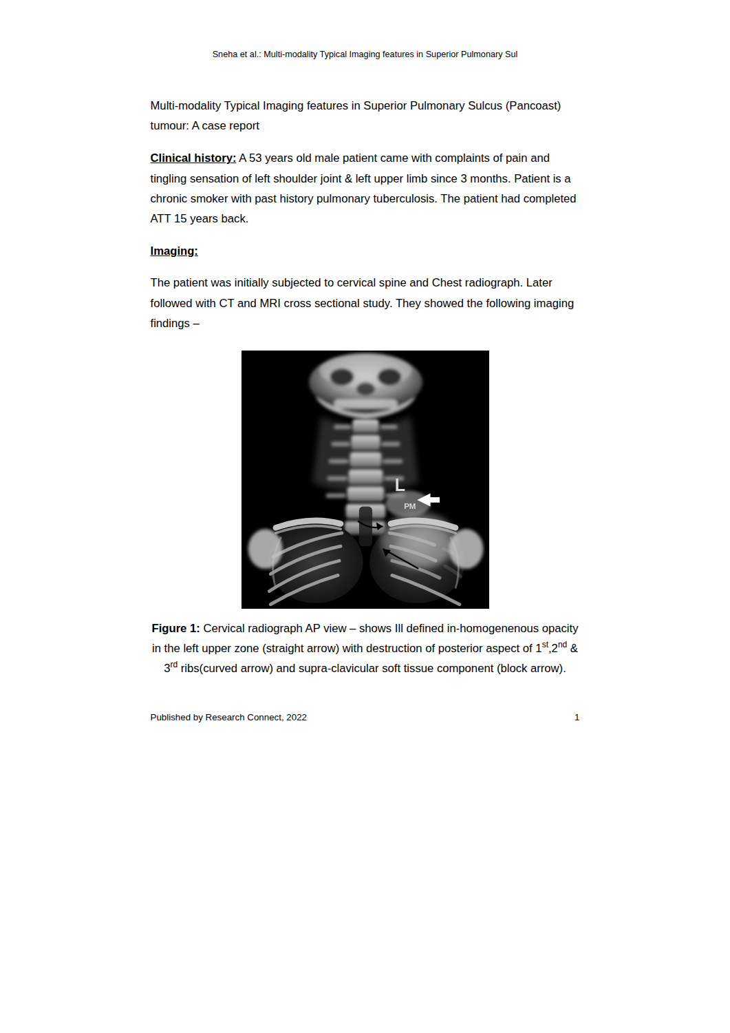Sneha et al.: Multi-modality Typical Imaging features in Superior Pulmonary Sul
Multi-modality Typical Imaging features in Superior Pulmonary Sulcus (Pancoast) tumour: A case report
Clinical history: A 53 years old male patient came with complaints of pain and tingling sensation of left shoulder joint & left upper limb since 3 months. Patient is a chronic smoker with past history pulmonary tuberculosis. The patient had completed ATT 15 years back.
Imaging:
The patient was initially subjected to cervical spine and Chest radiograph. Later followed with CT and MRI cross sectional study. They showed the following imaging findings –
L PM
Figure 1: Cervical radiograph AP view – shows Ill defined in-homogenenous opacity in the left upper zone (straight arrow) with destruction of posterior aspect of 1st,2nd & 3rd ribs(curved arrow) and supra-clavicular soft tissue component (block arrow).
Published by Research Connect, 2022 1